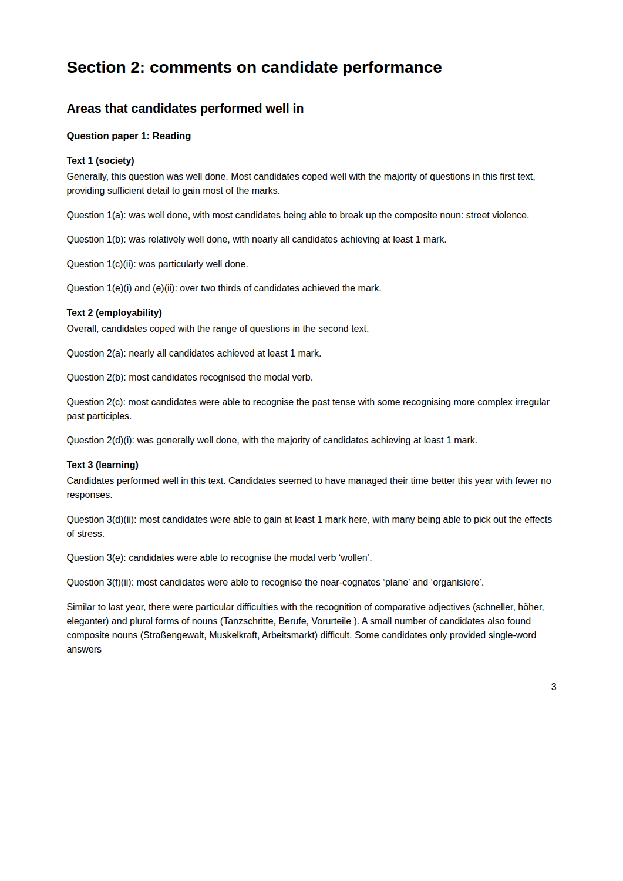Section 2: comments on candidate performance
Areas that candidates performed well in
Question paper 1: Reading
Text 1 (society)
Generally, this question was well done. Most candidates coped well with the majority of questions in this first text, providing sufficient detail to gain most of the marks.
Question 1(a): was well done, with most candidates being able to break up the composite noun: street violence.
Question 1(b): was relatively well done, with nearly all candidates achieving at least 1 mark.
Question 1(c)(ii): was particularly well done.
Question 1(e)(i) and (e)(ii): over two thirds of candidates achieved the mark.
Text 2 (employability)
Overall, candidates coped with the range of questions in the second text.
Question 2(a): nearly all candidates achieved at least 1 mark.
Question 2(b): most candidates recognised the modal verb.
Question 2(c): most candidates were able to recognise the past tense with some recognising more complex irregular past participles.
Question 2(d)(i): was generally well done, with the majority of candidates achieving at least 1 mark.
Text 3 (learning)
Candidates performed well in this text. Candidates seemed to have managed their time better this year with fewer no responses.
Question 3(d)(ii): most candidates were able to gain at least 1 mark here, with many being able to pick out the effects of stress.
Question 3(e): candidates were able to recognise the modal verb ‘wollen’.
Question 3(f)(ii): most candidates were able to recognise the near-cognates ‘plane’ and ‘organisiere’.
Similar to last year, there were particular difficulties with the recognition of comparative adjectives (schneller, höher, eleganter) and plural forms of nouns (Tanzschritte, Berufe, Vorurteile ). A small number of candidates also found composite nouns (Straßengewalt, Muskelkraft, Arbeitsmarkt) difficult. Some candidates only provided single-word answers
3